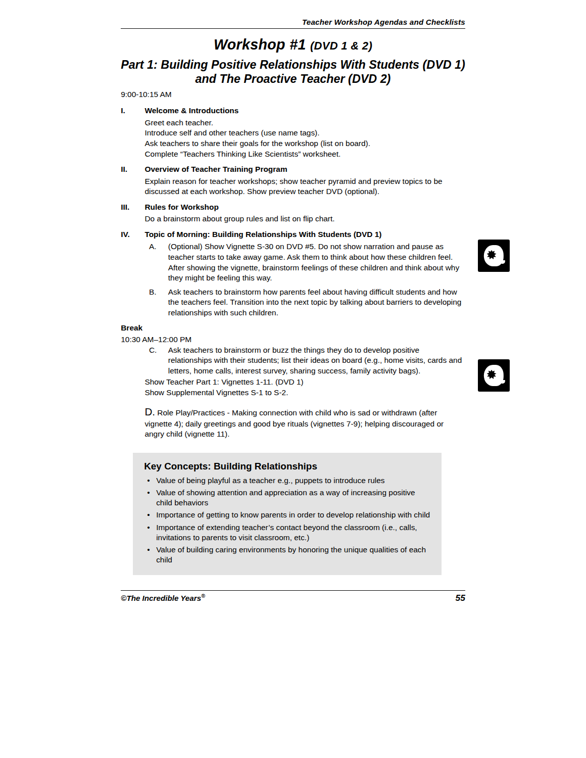Teacher Workshop Agendas and Checklists
Workshop #1 (DVD 1 & 2)
Part 1: Building Positive Relationships With Students (DVD 1) and The Proactive Teacher (DVD 2)
9:00-10:15 AM
I. Welcome & Introductions
Greet each teacher.
Introduce self and other teachers (use name tags).
Ask teachers to share their goals for the workshop (list on board).
Complete “Teachers Thinking Like Scientists” worksheet.
II. Overview of Teacher Training Program
Explain reason for teacher workshops; show teacher pyramid and preview topics to be discussed at each workshop. Show preview teacher DVD (optional).
III. Rules for Workshop
Do a brainstorm about group rules and list on flip chart.
IV. Topic of Morning: Building Relationships With Students (DVD 1)
A. (Optional) Show Vignette S-30 on DVD #5. Do not show narration and pause as teacher starts to take away game. Ask them to think about how these children feel. After showing the vignette, brainstorm feelings of these children and think about why they might be feeling this way.
B. Ask teachers to brainstorm how parents feel about having difficult students and how the teachers feel. Transition into the next topic by talking about barriers to developing relationships with such children.
Break
10:30 AM–12:00 PM
C. Ask teachers to brainstorm or buzz the things they do to develop positive relationships with their students; list their ideas on board (e.g., home visits, cards and letters, home calls, interest survey, sharing success, family activity bags).
Show Teacher Part 1: Vignettes 1-11. (DVD 1)
Show Supplemental Vignettes S-1 to S-2.
D. Role Play/Practices - Making connection with child who is sad or withdrawn (after vignette 4); daily greetings and good bye rituals (vignettes 7-9); helping discouraged or angry child (vignette 11).
Key Concepts: Building Relationships
Value of being playful as a teacher e.g., puppets to introduce rules
Value of showing attention and appreciation as a way of increasing positive child behaviors
Importance of getting to know parents in order to develop relationship with child
Importance of extending teacher’s contact beyond the classroom (i.e., calls, invitations to parents to visit classroom, etc.)
Value of building caring environments by honoring the unique qualities of each child
©The Incredible Years® 55